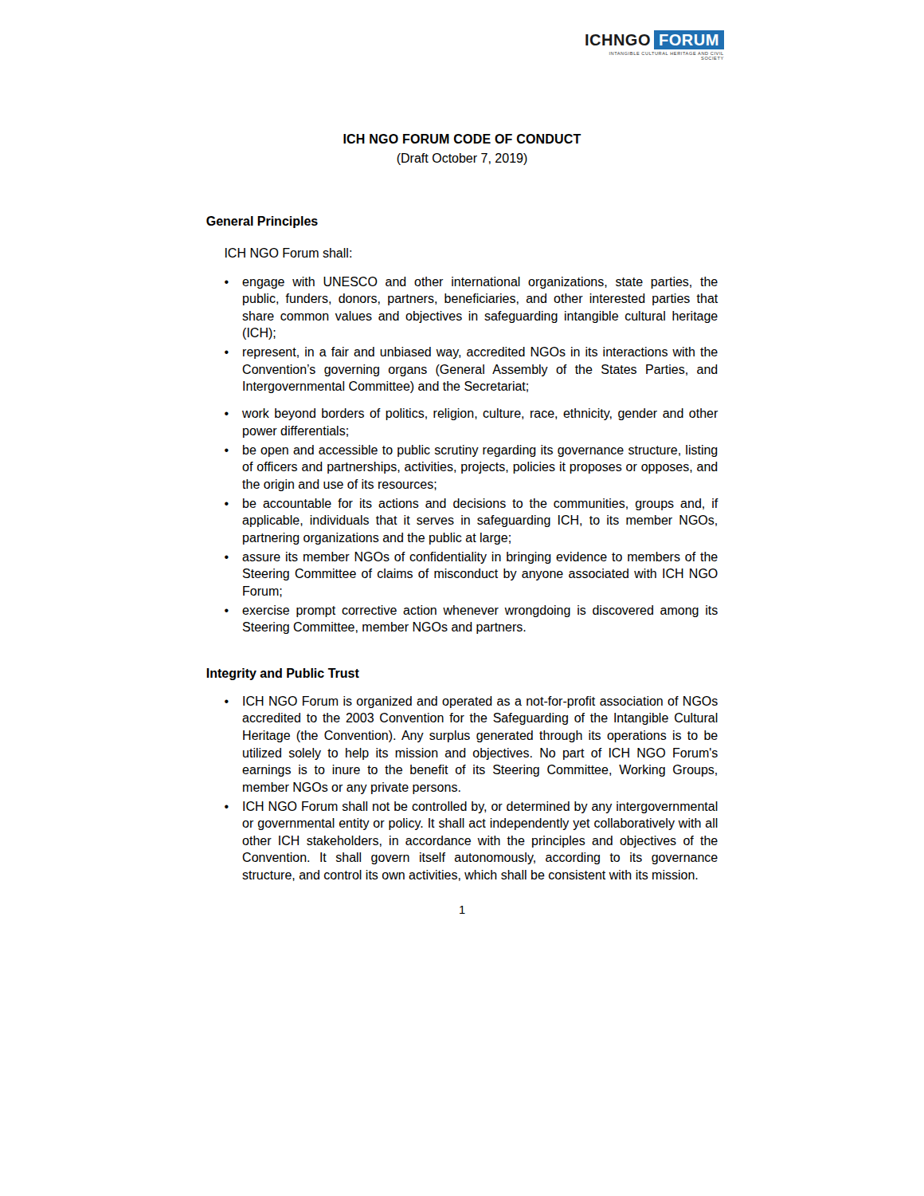ICHNGO FORUM
INTANGIBLE CULTURAL HERITAGE AND CIVIL SOCIETY
ICH NGO FORUM CODE OF CONDUCT
(Draft October 7, 2019)
General Principles
ICH NGO Forum shall:
engage with UNESCO and other international organizations, state parties, the public, funders, donors, partners, beneficiaries, and other interested parties that share common values and objectives in safeguarding intangible cultural heritage (ICH);
represent, in a fair and unbiased way, accredited NGOs in its interactions with the Convention’s governing organs (General Assembly of the States Parties, and Intergovernmental Committee) and the Secretariat;
work beyond borders of politics, religion, culture, race, ethnicity, gender and other power differentials;
be open and accessible to public scrutiny regarding its governance structure, listing of officers and partnerships, activities, projects, policies it proposes or opposes, and the origin and use of its resources;
be accountable for its actions and decisions to the communities, groups and, if applicable, individuals that it serves in safeguarding ICH, to its member NGOs, partnering organizations and the public at large;
assure its member NGOs of confidentiality in bringing evidence to members of the Steering Committee of claims of misconduct by anyone associated with ICH NGO Forum;
exercise prompt corrective action whenever wrongdoing is discovered among its Steering Committee, member NGOs and partners.
Integrity and Public Trust
ICH NGO Forum is organized and operated as a not-for-profit association of NGOs accredited to the 2003 Convention for the Safeguarding of the Intangible Cultural Heritage (the Convention). Any surplus generated through its operations is to be utilized solely to help its mission and objectives. No part of ICH NGO Forum's earnings is to inure to the benefit of its Steering Committee, Working Groups, member NGOs or any private persons.
ICH NGO Forum shall not be controlled by, or determined by any intergovernmental or governmental entity or policy. It shall act independently yet collaboratively with all other ICH stakeholders, in accordance with the principles and objectives of the Convention. It shall govern itself autonomously, according to its governance structure, and control its own activities, which shall be consistent with its mission.
1